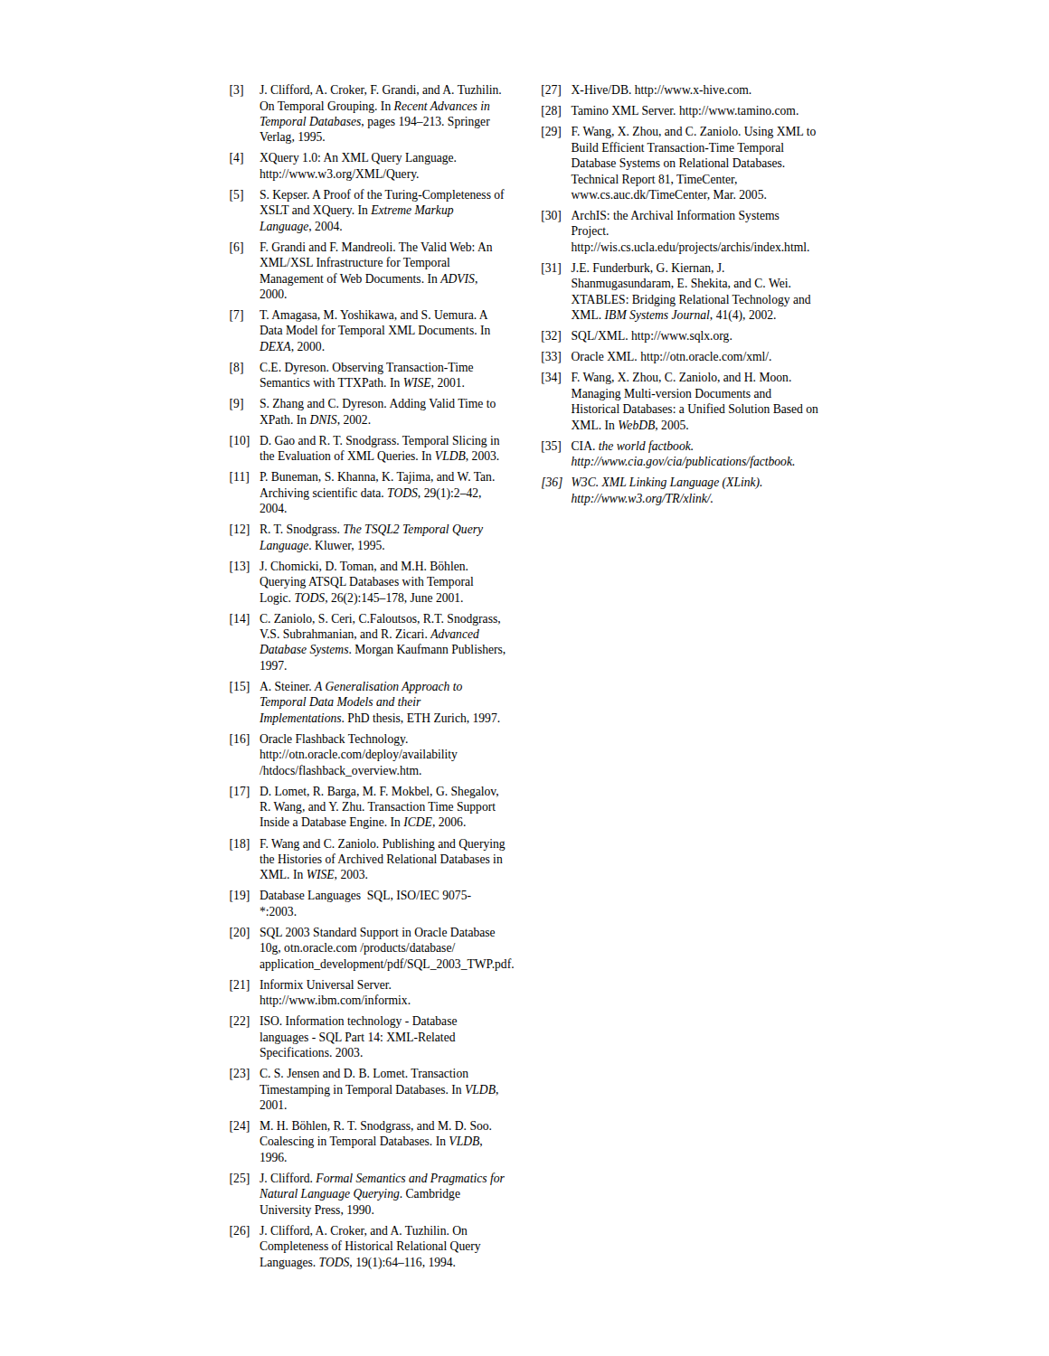[3] J. Clifford, A. Croker, F. Grandi, and A. Tuzhilin. On Temporal Grouping. In Recent Advances in Temporal Databases, pages 194–213. Springer Verlag, 1995.
[4] XQuery 1.0: An XML Query Language. http://www.w3.org/XML/Query.
[5] S. Kepser. A Proof of the Turing-Completeness of XSLT and XQuery. In Extreme Markup Language, 2004.
[6] F. Grandi and F. Mandreoli. The Valid Web: An XML/XSL Infrastructure for Temporal Management of Web Documents. In ADVIS, 2000.
[7] T. Amagasa, M. Yoshikawa, and S. Uemura. A Data Model for Temporal XML Documents. In DEXA, 2000.
[8] C.E. Dyreson. Observing Transaction-Time Semantics with TTXPath. In WISE, 2001.
[9] S. Zhang and C. Dyreson. Adding Valid Time to XPath. In DNIS, 2002.
[10] D. Gao and R. T. Snodgrass. Temporal Slicing in the Evaluation of XML Queries. In VLDB, 2003.
[11] P. Buneman, S. Khanna, K. Tajima, and W. Tan. Archiving scientific data. TODS, 29(1):2–42, 2004.
[12] R. T. Snodgrass. The TSQL2 Temporal Query Language. Kluwer, 1995.
[13] J. Chomicki, D. Toman, and M.H. Böhlen. Querying ATSQL Databases with Temporal Logic. TODS, 26(2):145–178, June 2001.
[14] C. Zaniolo, S. Ceri, C.Faloutsos, R.T. Snodgrass, V.S. Subrahmanian, and R. Zicari. Advanced Database Systems. Morgan Kaufmann Publishers, 1997.
[15] A. Steiner. A Generalisation Approach to Temporal Data Models and their Implementations. PhD thesis, ETH Zurich, 1997.
[16] Oracle Flashback Technology. http://otn.oracle.com/deploy/availability /htdocs/flashback_overview.htm.
[17] D. Lomet, R. Barga, M. F. Mokbel, G. Shegalov, R. Wang, and Y. Zhu. Transaction Time Support Inside a Database Engine. In ICDE, 2006.
[18] F. Wang and C. Zaniolo. Publishing and Querying the Histories of Archived Relational Databases in XML. In WISE, 2003.
[19] Database Languages SQL, ISO/IEC 9075-*:2003.
[20] SQL 2003 Standard Support in Oracle Database 10g, otn.oracle.com /products/database/ application_development/pdf/SQL_2003_TWP.pdf.
[21] Informix Universal Server. http://www.ibm.com/informix.
[22] ISO. Information technology - Database languages - SQL Part 14: XML-Related Specifications. 2003.
[23] C. S. Jensen and D. B. Lomet. Transaction Timestamping in Temporal Databases. In VLDB, 2001.
[24] M. H. Böhlen, R. T. Snodgrass, and M. D. Soo. Coalescing in Temporal Databases. In VLDB, 1996.
[25] J. Clifford. Formal Semantics and Pragmatics for Natural Language Querying. Cambridge University Press, 1990.
[26] J. Clifford, A. Croker, and A. Tuzhilin. On Completeness of Historical Relational Query Languages. TODS, 19(1):64–116, 1994.
[27] X-Hive/DB. http://www.x-hive.com.
[28] Tamino XML Server. http://www.tamino.com.
[29] F. Wang, X. Zhou, and C. Zaniolo. Using XML to Build Efficient Transaction-Time Temporal Database Systems on Relational Databases. Technical Report 81, TimeCenter, www.cs.auc.dk/TimeCenter, Mar. 2005.
[30] ArchIS: the Archival Information Systems Project. http://wis.cs.ucla.edu/projects/archis/index.html.
[31] J.E. Funderburk, G. Kiernan, J. Shanmugasundaram, E. Shekita, and C. Wei. XTABLES: Bridging Relational Technology and XML. IBM Systems Journal, 41(4), 2002.
[32] SQL/XML. http://www.sqlx.org.
[33] Oracle XML. http://otn.oracle.com/xml/.
[34] F. Wang, X. Zhou, C. Zaniolo, and H. Moon. Managing Multi-version Documents and Historical Databases: a Unified Solution Based on XML. In WebDB, 2005.
[35] CIA. the world factbook. http://www.cia.gov/cia/publications/factbook.
[36] W3C. XML Linking Language (XLink). http://www.w3.org/TR/xlink/.